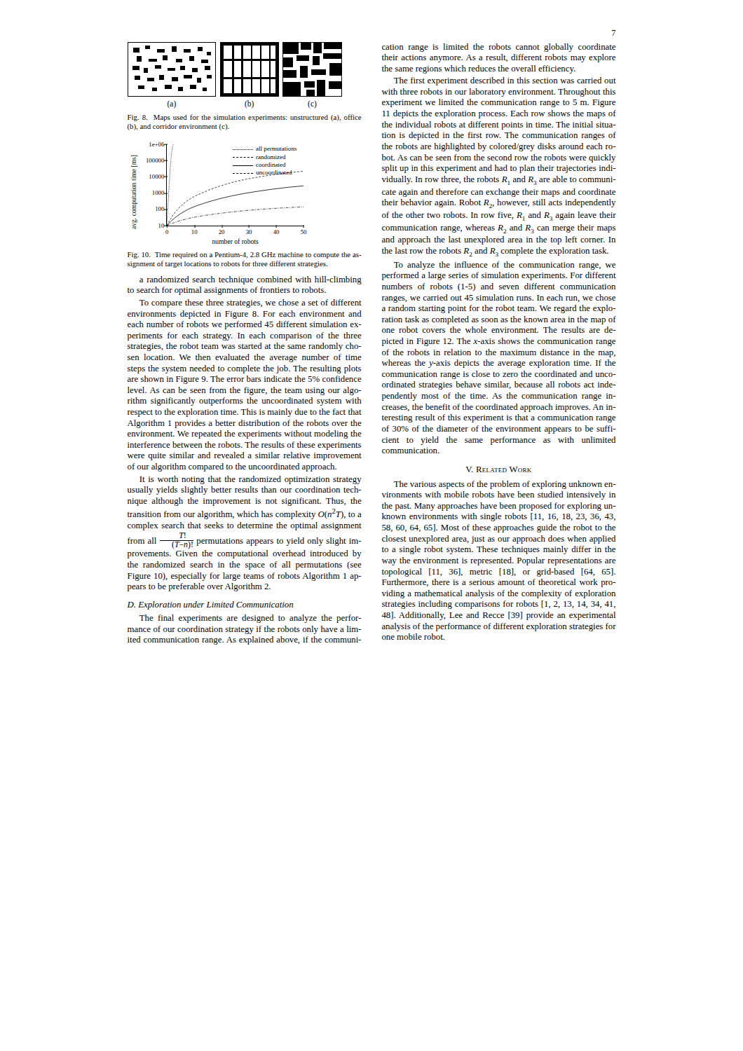7
(a) (b) (c)
Fig. 8. Maps used for the simulation experiments: unstructured (a), office (b), and corridor environment (c).
1e+06
100000
10000
1000
100
10
0
10
20
30
40
50
number of robots
all permutations
randomized
coordinated
uncoordinated
avg. computation time [ms]
Fig. 10. Time required on a Pentium-4, 2.8 GHz machine to compute the assignment of target locations to robots for three different strategies.
a randomized search technique combined with hill-climbing to search for optimal assignments of frontiers to robots.
To compare these three strategies, we chose a set of different environments depicted in Figure 8. For each environment and each number of robots we performed 45 different simulation experiments for each strategy. In each comparison of the three strategies, the robot team was started at the same randomly chosen location. We then evaluated the average number of time steps the system needed to complete the job. The resulting plots are shown in Figure 9. The error bars indicate the 5% confidence level. As can be seen from the figure, the team using our algorithm significantly outperforms the uncoordinated system with respect to the exploration time. This is mainly due to the fact that Algorithm 1 provides a better distribution of the robots over the environment. We repeated the experiments without modeling the interference between the robots. The results of these experiments were quite similar and revealed a similar relative improvement of our algorithm compared to the uncoordinated approach.
It is worth noting that the randomized optimization strategy usually yields slightly better results than our coordination technique although the improvement is not significant. Thus, the transition from our algorithm, which has complexity O(n2T), to a complex search that seeks to determine the optimal assignment from all T!(T−n)! permutations appears to yield only slight improvements. Given the computational overhead introduced by the randomized search in the space of all permutations (see Figure 10), especially for large teams of robots Algorithm 1 appears to be preferable over Algorithm 2.
D. Exploration under Limited Communication
The final experiments are designed to analyze the performance of our coordination strategy if the robots only have a limited communication range. As explained above, if the communication range is limited the robots cannot globally coordinate their actions anymore. As a result, different robots may explore the same regions which reduces the overall efficiency.
The first experiment described in this section was carried out with three robots in our laboratory environment. Throughout this experiment we limited the communication range to 5 m. Figure 11 depicts the exploration process. Each row shows the maps of the individual robots at different points in time. The initial situation is depicted in the first row. The communication ranges of the robots are highlighted by colored/grey disks around each robot. As can be seen from the second row the robots were quickly split up in this experiment and had to plan their trajectories individually. In row three, the robots R1 and R3 are able to communicate again and therefore can exchange their maps and coordinate their behavior again. Robot R2, however, still acts independently of the other two robots. In row five, R1 and R3 again leave their communication range, whereas R2 and R3 can merge their maps and approach the last unexplored area in the top left corner. In the last row the robots R2 and R3 complete the exploration task.
To analyze the influence of the communication range, we performed a large series of simulation experiments. For different numbers of robots (1-5) and seven different communication ranges, we carried out 45 simulation runs. In each run, we chose a random starting point for the robot team. We regard the exploration task as completed as soon as the known area in the map of one robot covers the whole environment. The results are depicted in Figure 12. The x-axis shows the communication range of the robots in relation to the maximum distance in the map, whereas the y-axis depicts the average exploration time. If the communication range is close to zero the coordinated and uncoordinated strategies behave similar, because all robots act independently most of the time. As the communication range increases, the benefit of the coordinated approach improves. An interesting result of this experiment is that a communication range of 30% of the diameter of the environment appears to be sufficient to yield the same performance as with unlimited communication.
V. Related Work
The various aspects of the problem of exploring unknown environments with mobile robots have been studied intensively in the past. Many approaches have been proposed for exploring unknown environments with single robots [11, 16, 18, 23, 36, 43, 58, 60, 64, 65]. Most of these approaches guide the robot to the closest unexplored area, just as our approach does when applied to a single robot system. These techniques mainly differ in the way the environment is represented. Popular representations are topological [11, 36], metric [18], or grid-based [64, 65]. Furthermore, there is a serious amount of theoretical work providing a mathematical analysis of the complexity of exploration strategies including comparisons for robots [1, 2, 13, 14, 34, 41, 48]. Additionally, Lee and Recce [39] provide an experimental analysis of the performance of different exploration strategies for one mobile robot.